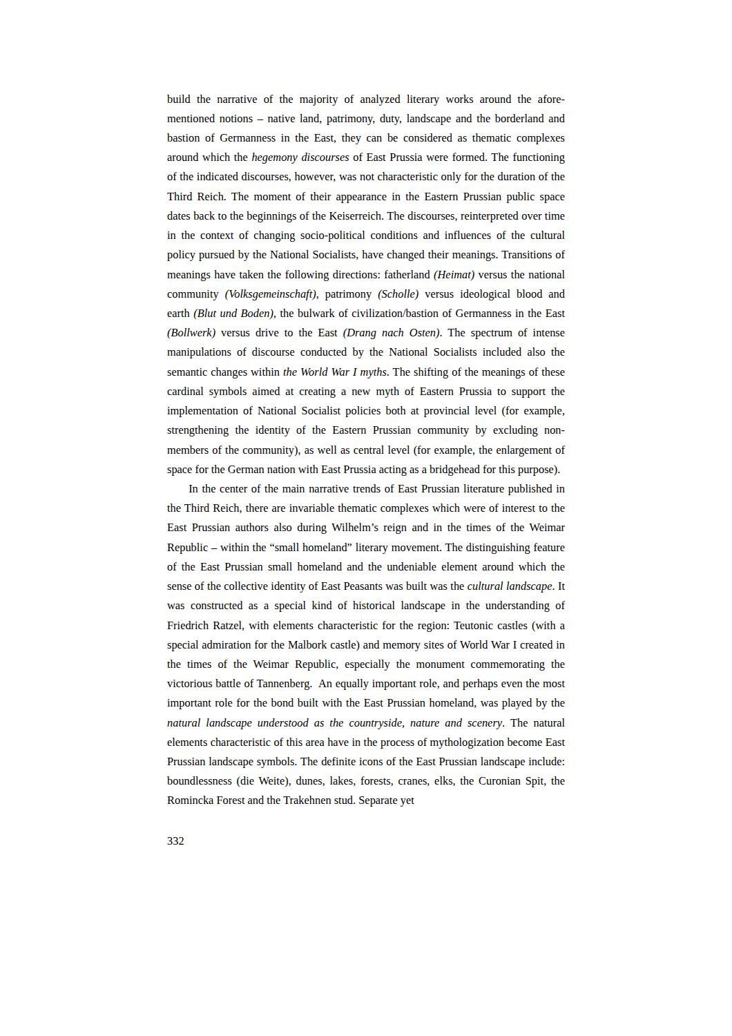build the narrative of the majority of analyzed literary works around the afore­mentioned notions – native land, patrimony, duty, landscape and the border­land and bastion of Germanness in the East, they can be considered as thematic complexes around which the hegemony discourses of East Prussia were formed. The functioning of the indicated discourses, however, was not characteristic only for the duration of the Third Reich. The moment of their appearance in the Eastern Prussian public space dates back to the beginnings of the Keiserreich. The discourses, reinterpreted over time in the context of changing socio-political conditions and influences of the cultural policy pursued by the National Social­ists, have changed their meanings. Transitions of meanings have taken the fol­lowing directions: fatherland (Heimat) versus the national community (Volksge­meinschaft), patrimony (Scholle) versus ideological blood and earth (Blut und Boden), the bulwark of civilization/bastion of Germanness in the East (Bollwerk) versus drive to the East (Drang nach Osten). The spectrum of intense manipula­tions of discourse conducted by the National Socialists included also the seman­tic changes within the World War I myths. The shifting of the meanings of these cardinal symbols aimed at creating a new myth of Eastern Prussia to support the implementation of National Socialist policies both at provincial level (for exam­ple, strengthening the identity of the Eastern Prussian community by excluding non-members of the community), as well as central level (for example, the en­largement of space for the German nation with East Prussia acting as a bridge­head for this purpose).
In the center of the main narrative trends of East Prussian literature pub­lished in the Third Reich, there are invariable thematic complexes which were of interest to the East Prussian authors also during Wilhelm’s reign and in the times of the Weimar Republic – within the “small homeland” literary move­ment. The distinguishing feature of the East Prussian small homeland and the undeniable element around which the sense of the collective identity of East Peasants was built was the cultural landscape. It was constructed as a special kind of historical landscape in the understanding of Friedrich Ratzel, with elements characteristic for the region: Teutonic castles (with a special admiration for the Malbork castle) and memory sites of World War I created in the times of the Weimar Republic, especially the monument commemorating the victorious bat­tle of Tannenberg. An equally important role, and perhaps even the most im­portant role for the bond built with the East Prussian homeland, was played by the natural landscape understood as the countryside, nature and scenery. The natural elements characteristic of this area have in the process of mythologization be­come East Prussian landscape symbols. The definite icons of the East Prussian landscape include: boundlessness (die Weite), dunes, lakes, forests, cranes, elks, the Curonian Spit, the Romincka Forest and the Trakehnen stud. Separate yet
332